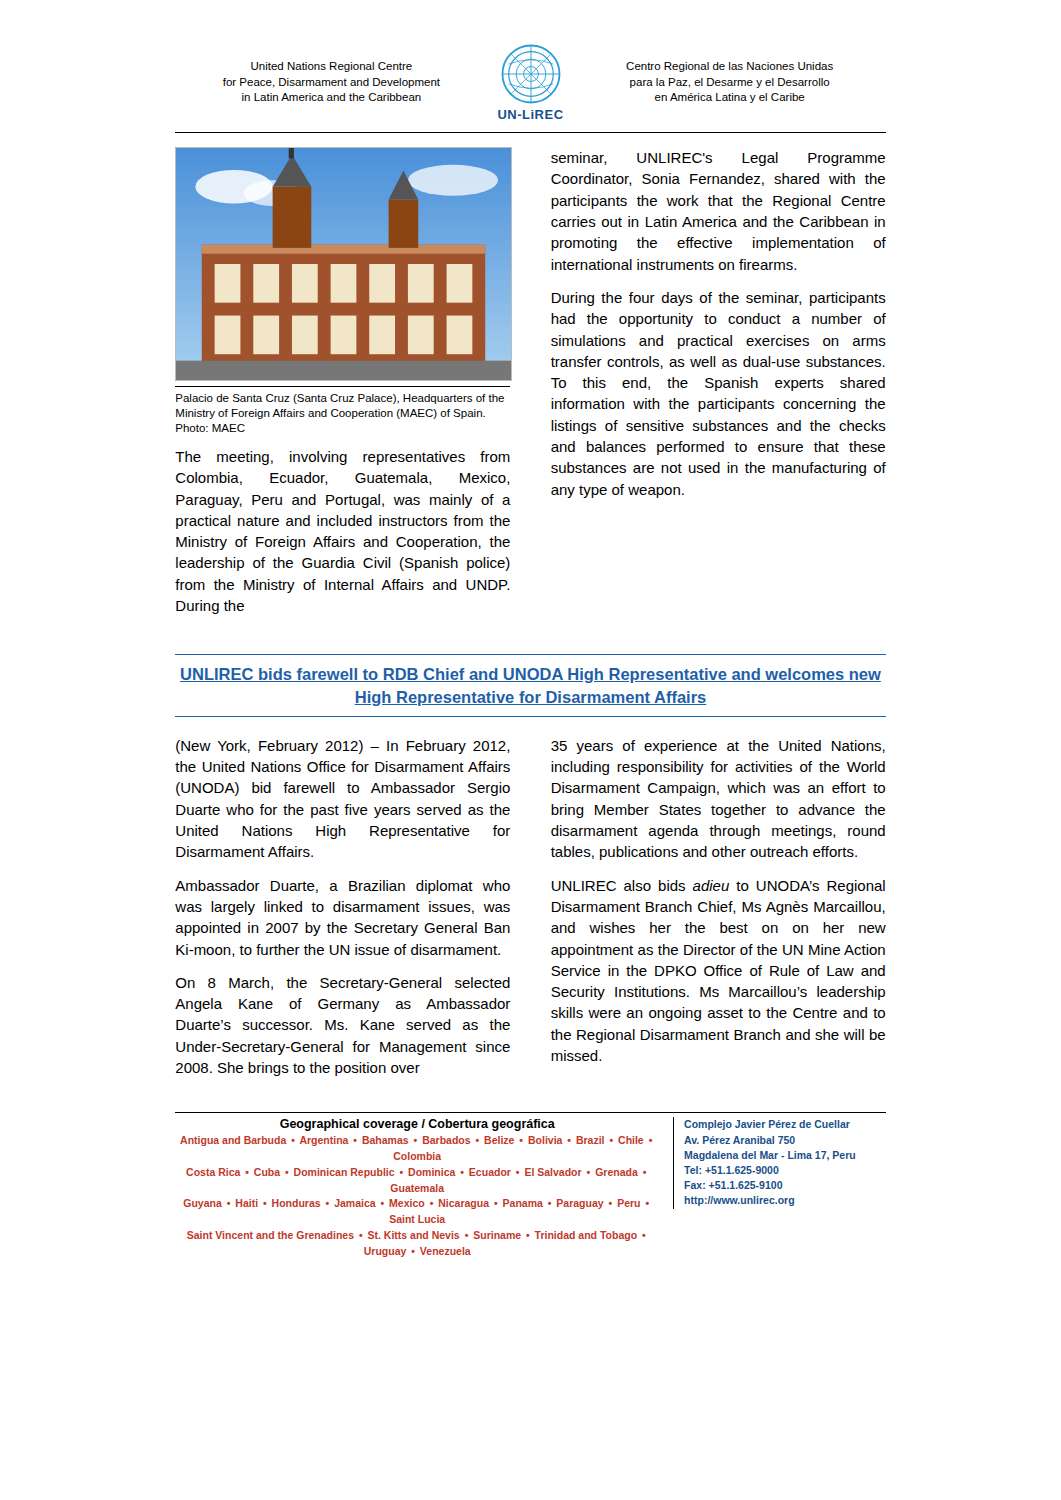United Nations Regional Centre
for Peace, Disarmament and Development
in Latin America and the Caribbean
UN-LiREC
Centro Regional de las Naciones Unidas
para la Paz, el Desarme y el Desarrollo
en América Latina y el Caribe
Palacio de Santa Cruz (Santa Cruz Palace), Headquarters of the Ministry of Foreign Affairs and Cooperation (MAEC) of Spain. Photo: MAEC
The meeting, involving representatives from Colombia, Ecuador, Guatemala, Mexico, Paraguay, Peru and Portugal, was mainly of a practical nature and included instructors from the Ministry of Foreign Affairs and Cooperation, the leadership of the Guardia Civil (Spanish police) from the Ministry of Internal Affairs and UNDP. During the
seminar, UNLIREC's Legal Programme Coordinator, Sonia Fernandez, shared with the participants the work that the Regional Centre carries out in Latin America and the Caribbean in promoting the effective implementation of international instruments on firearms.
During the four days of the seminar, participants had the opportunity to conduct a number of simulations and practical exercises on arms transfer controls, as well as dual-use substances. To this end, the Spanish experts shared information with the participants concerning the listings of sensitive substances and the checks and balances performed to ensure that these substances are not used in the manufacturing of any type of weapon.
UNLIREC bids farewell to RDB Chief and UNODA High Representative and welcomes new High Representative for Disarmament Affairs
(New York, February 2012) – In February 2012, the United Nations Office for Disarmament Affairs (UNODA) bid farewell to Ambassador Sergio Duarte who for the past five years served as the United Nations High Representative for Disarmament Affairs.
Ambassador Duarte, a Brazilian diplomat who was largely linked to disarmament issues, was appointed in 2007 by the Secretary General Ban Ki-moon, to further the UN issue of disarmament.
On 8 March, the Secretary-General selected Angela Kane of Germany as Ambassador Duarte’s successor. Ms. Kane served as the Under-Secretary-General for Management since 2008. She brings to the position over
35 years of experience at the United Nations, including responsibility for activities of the World Disarmament Campaign, which was an effort to bring Member States together to advance the disarmament agenda through meetings, round tables, publications and other outreach efforts.
UNLIREC also bids adieu to UNODA’s Regional Disarmament Branch Chief, Ms Agnès Marcaillou, and wishes her the best on on her new appointment as the Director of the UN Mine Action Service in the DPKO Office of Rule of Law and Security Institutions. Ms Marcaillou’s leadership skills were an ongoing asset to the Centre and to the Regional Disarmament Branch and she will be missed.
Geographical coverage / Cobertura geográfica
Antigua and Barbuda • Argentina • Bahamas • Barbados • Belize • Bolivia • Brazil • Chile • Colombia
Costa Rica • Cuba • Dominican Republic • Dominica • Ecuador • El Salvador • Grenada • Guatemala
Guyana • Haiti • Honduras • Jamaica • Mexico • Nicaragua • Panama • Paraguay • Peru • Saint Lucia
Saint Vincent and the Grenadines • St. Kitts and Nevis • Suriname • Trinidad and Tobago • Uruguay • Venezuela
Complejo Javier Pérez de Cuellar
Av. Pérez Aranibal 750
Magdalena del Mar - Lima 17, Peru
Tel: +51.1.625-9000
Fax: +51.1.625-9100
http://www.unlirec.org